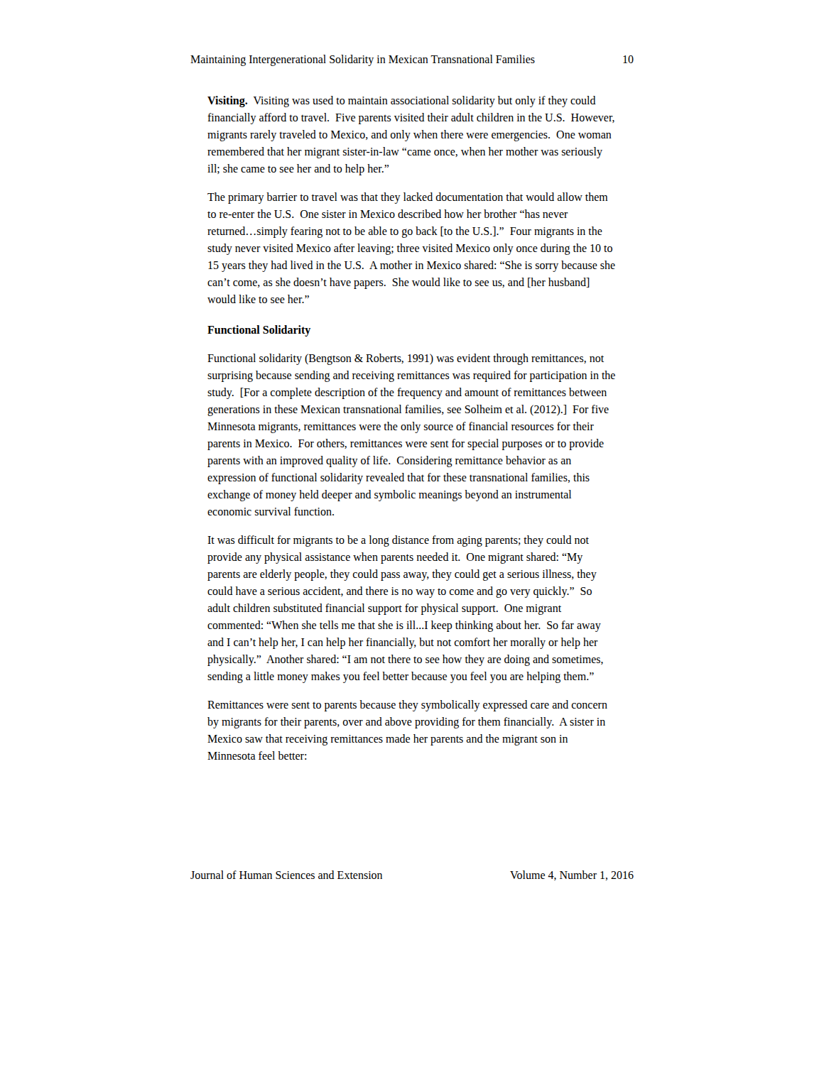Maintaining Intergenerational Solidarity in Mexican Transnational Families 10
Visiting. Visiting was used to maintain associational solidarity but only if they could financially afford to travel. Five parents visited their adult children in the U.S. However, migrants rarely traveled to Mexico, and only when there were emergencies. One woman remembered that her migrant sister-in-law “came once, when her mother was seriously ill; she came to see her and to help her.”
The primary barrier to travel was that they lacked documentation that would allow them to re-enter the U.S. One sister in Mexico described how her brother “has never returned…simply fearing not to be able to go back [to the U.S.].” Four migrants in the study never visited Mexico after leaving; three visited Mexico only once during the 10 to 15 years they had lived in the U.S. A mother in Mexico shared: “She is sorry because she can’t come, as she doesn’t have papers. She would like to see us, and [her husband] would like to see her.”
Functional Solidarity
Functional solidarity (Bengtson & Roberts, 1991) was evident through remittances, not surprising because sending and receiving remittances was required for participation in the study. [For a complete description of the frequency and amount of remittances between generations in these Mexican transnational families, see Solheim et al. (2012).] For five Minnesota migrants, remittances were the only source of financial resources for their parents in Mexico. For others, remittances were sent for special purposes or to provide parents with an improved quality of life. Considering remittance behavior as an expression of functional solidarity revealed that for these transnational families, this exchange of money held deeper and symbolic meanings beyond an instrumental economic survival function.
It was difficult for migrants to be a long distance from aging parents; they could not provide any physical assistance when parents needed it. One migrant shared: “My parents are elderly people, they could pass away, they could get a serious illness, they could have a serious accident, and there is no way to come and go very quickly.” So adult children substituted financial support for physical support. One migrant commented: “When she tells me that she is ill...I keep thinking about her. So far away and I can’t help her, I can help her financially, but not comfort her morally or help her physically.” Another shared: “I am not there to see how they are doing and sometimes, sending a little money makes you feel better because you feel you are helping them.”
Remittances were sent to parents because they symbolically expressed care and concern by migrants for their parents, over and above providing for them financially. A sister in Mexico saw that receiving remittances made her parents and the migrant son in Minnesota feel better:
Journal of Human Sciences and Extension Volume 4, Number 1, 2016